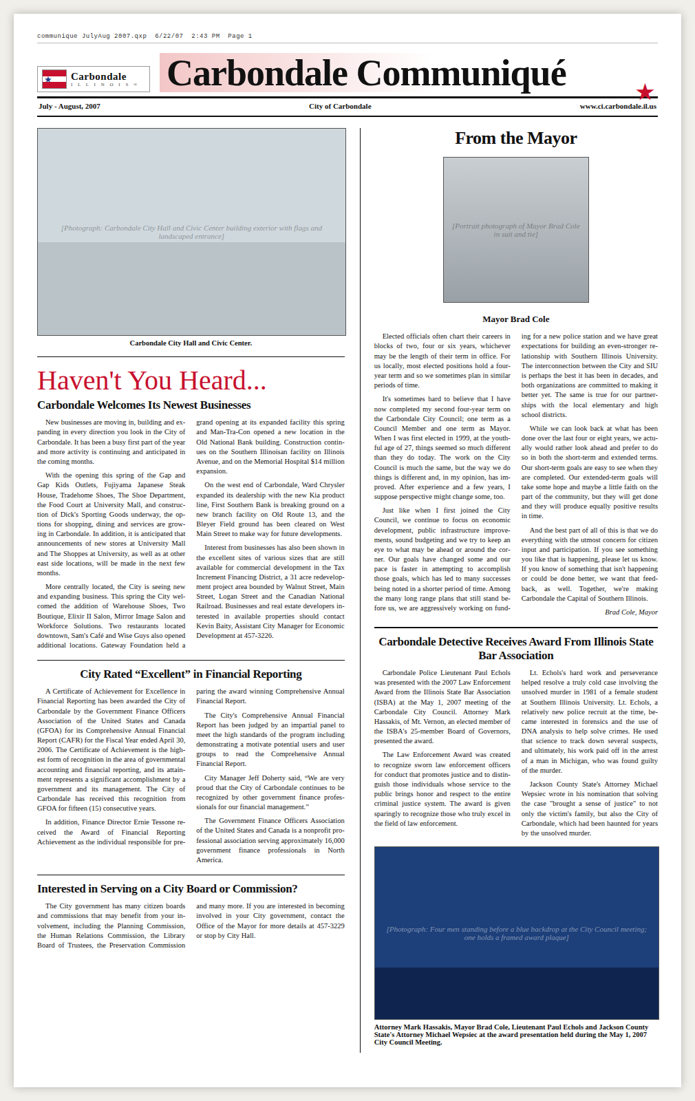communique JulyAug 2007.qxp 6/22/07 2:43 PM Page 1
Carbondale
I L L I N O I S ®
Carbondale Communiqué★
July - August, 2007 City of Carbondale www.ci.carbondale.il.us
[Photograph: Carbondale City Hall and Civic Center building exterior with flags and landscaped entrance]
Carbondale City Hall and Civic Center.
Haven't You Heard...
Carbondale Welcomes Its Newest Businesses
New businesses are moving in, building and expanding in every direction you look in the City of Carbondale. It has been a busy first part of the year and more activity is continuing and anticipated in the coming months.
With the opening this spring of the Gap and Gap Kids Outlets, Fujiyama Japanese Steak House, Tradehome Shoes, The Shoe Department, the Food Court at University Mall, and construction of Dick's Sporting Goods underway, the options for shopping, dining and services are growing in Carbondale. In addition, it is anticipated that announcements of new stores at University Mall and The Shoppes at University, as well as at other east side locations, will be made in the next few months.
More centrally located, the City is seeing new and expanding business. This spring the City welcomed the addition of Warehouse Shoes, Two Boutique, Elixir II Salon, Mirror Image Salon and Workforce Solutions. Two restaurants located downtown, Sam's Café and Wise Guys also opened additional locations. Gateway Foundation held a grand opening at its expanded facility this spring and Man-Tra-Con opened a new location in the Old National Bank building. Construction continues on the Southern Illinoisan facility on Illinois Avenue, and on the Memorial Hospital $14 million expansion.
On the west end of Carbondale, Ward Chrysler expanded its dealership with the new Kia product line, First Southern Bank is breaking ground on a new branch facility on Old Route 13, and the Bleyer Field ground has been cleared on West Main Street to make way for future developments.
Interest from businesses has also been shown in the excellent sites of various sizes that are still available for commercial development in the Tax Increment Financing District, a 31 acre redevelopment project area bounded by Walnut Street, Main Street, Logan Street and the Canadian National Railroad. Businesses and real estate developers interested in available properties should contact Kevin Baity, Assistant City Manager for Economic Development at 457-3226.
City Rated “Excellent” in Financial Reporting
A Certificate of Achievement for Excellence in Financial Reporting has been awarded the City of Carbondale by the Government Finance Officers Association of the United States and Canada (GFOA) for its Comprehensive Annual Financial Report (CAFR) for the Fiscal Year ended April 30, 2006. The Certificate of Achievement is the highest form of recognition in the area of governmental accounting and financial reporting, and its attainment represents a significant accomplishment by a government and its management. The City of Carbondale has received this recognition from GFOA for fifteen (15) consecutive years.
In addition, Finance Director Ernie Tessone received the Award of Financial Reporting Achievement as the individual responsible for preparing the award winning Comprehensive Annual Financial Report.
The City's Comprehensive Annual Financial Report has been judged by an impartial panel to meet the high standards of the program including demonstrating a motivate potential users and user groups to read the Comprehensive Annual Financial Report.
City Manager Jeff Doherty said, “We are very proud that the City of Carbondale continues to be recognized by other government finance professionals for our financial management.”
The Government Finance Officers Association of the United States and Canada is a nonprofit professional association serving approximately 16,000 government finance professionals in North America.
Interested in Serving on a City Board or Commission?
The City government has many citizen boards and commissions that may benefit from your involvement, including the Planning Commission, the Human Relations Commission, the Library Board of Trustees, the Preservation Commission and many more. If you are interested in becoming involved in your City government, contact the Office of the Mayor for more details at 457-3229 or stop by City Hall.
From the Mayor
[Portrait photograph of Mayor Brad Cole in suit and tie]
Mayor Brad Cole
Elected officials often chart their careers in blocks of two, four or six years, whichever may be the length of their term in office. For us locally, most elected positions hold a four-year term and so we sometimes plan in similar periods of time.
It's sometimes hard to believe that I have now completed my second four-year term on the Carbondale City Council; one term as a Council Member and one term as Mayor. When I was first elected in 1999, at the youthful age of 27, things seemed so much different than they do today. The work on the City Council is much the same, but the way we do things is different and, in my opinion, has improved. After experience and a few years, I suppose perspective might change some, too.
Just like when I first joined the City Council, we continue to focus on economic development, public infrastructure improvements, sound budgeting and we try to keep an eye to what may be ahead or around the corner. Our goals have changed some and our pace is faster in attempting to accomplish those goals, which has led to many successes being noted in a shorter period of time. Among the many long range plans that still stand before us, we are aggressively working on funding for a new police station and we have great expectations for building an even-stronger relationship with Southern Illinois University. The interconnection between the City and SIU is perhaps the best it has been in decades, and both organizations are committed to making it better yet. The same is true for our partnerships with the local elementary and high school districts.
While we can look back at what has been done over the last four or eight years, we actually would rather look ahead and prefer to do so in both the short-term and extended terms. Our short-term goals are easy to see when they are completed. Our extended-term goals will take some hope and maybe a little faith on the part of the community, but they will get done and they will produce equally positive results in time.
And the best part of all of this is that we do everything with the utmost concern for citizen input and participation. If you see something you like that is happening, please let us know. If you know of something that isn't happening or could be done better, we want that feedback, as well. Together, we're making Carbondale the Capital of Southern Illinois.
Brad Cole, Mayor
Carbondale Detective Receives Award From Illinois State Bar Association
Carbondale Police Lieutenant Paul Echols was presented with the 2007 Law Enforcement Award from the Illinois State Bar Association (ISBA) at the May 1, 2007 meeting of the Carbondale City Council. Attorney Mark Hassakis, of Mt. Vernon, an elected member of the ISBA's 25-member Board of Governors, presented the award.
The Law Enforcement Award was created to recognize sworn law enforcement officers for conduct that promotes justice and to distinguish those individuals whose service to the public brings honor and respect to the entire criminal justice system. The award is given sparingly to recognize those who truly excel in the field of law enforcement.
Lt. Echols's hard work and perseverance helped resolve a truly cold case involving the unsolved murder in 1981 of a female student at Southern Illinois University. Lt. Echols, a relatively new police recruit at the time, became interested in forensics and the use of DNA analysis to help solve crimes. He used that science to track down several suspects, and ultimately, his work paid off in the arrest of a man in Michigan, who was found guilty of the murder.
Jackson County State's Attorney Michael Wepsiec wrote in his nomination that solving the case "brought a sense of justice" to not only the victim's family, but also the City of Carbondale, which had been haunted for years by the unsolved murder.
[Photograph: Four men standing before a blue backdrop at the City Council meeting; one holds a framed award plaque]
Attorney Mark Hassakis, Mayor Brad Cole, Lieutenant Paul Echols and Jackson County State's Attorney Michael Wepsiec at the award presentation held during the May 1, 2007 City Council Meeting.